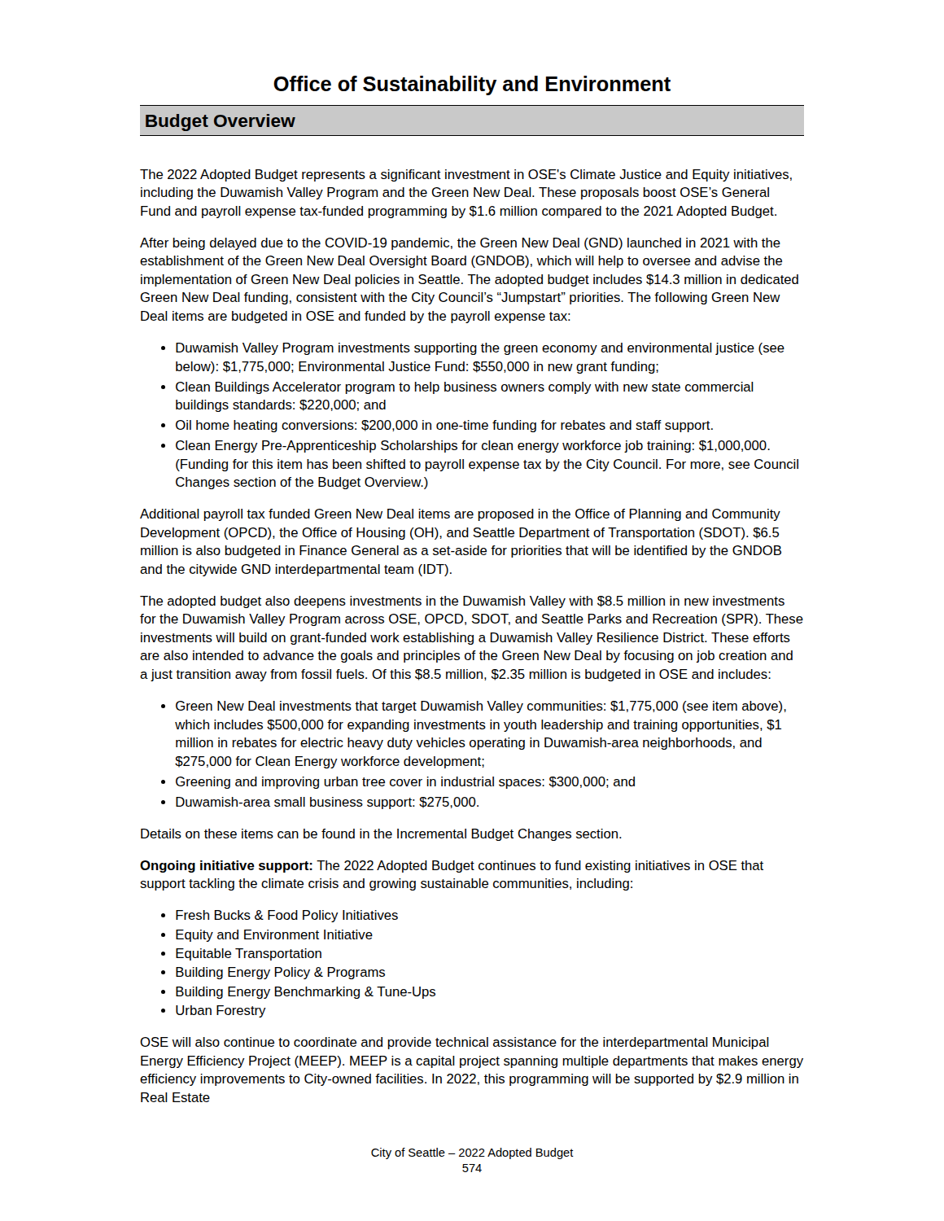Office of Sustainability and Environment
Budget Overview
The 2022 Adopted Budget represents a significant investment in OSE's Climate Justice and Equity initiatives, including the Duwamish Valley Program and the Green New Deal. These proposals boost OSE’s General Fund and payroll expense tax-funded programming by $1.6 million compared to the 2021 Adopted Budget.
After being delayed due to the COVID-19 pandemic, the Green New Deal (GND) launched in 2021 with the establishment of the Green New Deal Oversight Board (GNDOB), which will help to oversee and advise the implementation of Green New Deal policies in Seattle. The adopted budget includes $14.3 million in dedicated Green New Deal funding, consistent with the City Council’s “Jumpstart” priorities. The following Green New Deal items are budgeted in OSE and funded by the payroll expense tax:
Duwamish Valley Program investments supporting the green economy and environmental justice (see below): $1,775,000; Environmental Justice Fund: $550,000 in new grant funding;
Clean Buildings Accelerator program to help business owners comply with new state commercial buildings standards: $220,000; and
Oil home heating conversions: $200,000 in one-time funding for rebates and staff support.
Clean Energy Pre-Apprenticeship Scholarships for clean energy workforce job training: $1,000,000. (Funding for this item has been shifted to payroll expense tax by the City Council. For more, see Council Changes section of the Budget Overview.)
Additional payroll tax funded Green New Deal items are proposed in the Office of Planning and Community Development (OPCD), the Office of Housing (OH), and Seattle Department of Transportation (SDOT). $6.5 million is also budgeted in Finance General as a set-aside for priorities that will be identified by the GNDOB and the citywide GND interdepartmental team (IDT).
The adopted budget also deepens investments in the Duwamish Valley with $8.5 million in new investments for the Duwamish Valley Program across OSE, OPCD, SDOT, and Seattle Parks and Recreation (SPR). These investments will build on grant-funded work establishing a Duwamish Valley Resilience District. These efforts are also intended to advance the goals and principles of the Green New Deal by focusing on job creation and a just transition away from fossil fuels. Of this $8.5 million, $2.35 million is budgeted in OSE and includes:
Green New Deal investments that target Duwamish Valley communities: $1,775,000 (see item above), which includes $500,000 for expanding investments in youth leadership and training opportunities, $1 million in rebates for electric heavy duty vehicles operating in Duwamish-area neighborhoods, and $275,000 for Clean Energy workforce development;
Greening and improving urban tree cover in industrial spaces: $300,000; and
Duwamish-area small business support: $275,000.
Details on these items can be found in the Incremental Budget Changes section.
Ongoing initiative support: The 2022 Adopted Budget continues to fund existing initiatives in OSE that support tackling the climate crisis and growing sustainable communities, including:
Fresh Bucks & Food Policy Initiatives
Equity and Environment Initiative
Equitable Transportation
Building Energy Policy & Programs
Building Energy Benchmarking & Tune-Ups
Urban Forestry
OSE will also continue to coordinate and provide technical assistance for the interdepartmental Municipal Energy Efficiency Project (MEEP). MEEP is a capital project spanning multiple departments that makes energy efficiency improvements to City-owned facilities. In 2022, this programming will be supported by $2.9 million in Real Estate
City of Seattle – 2022 Adopted Budget
574